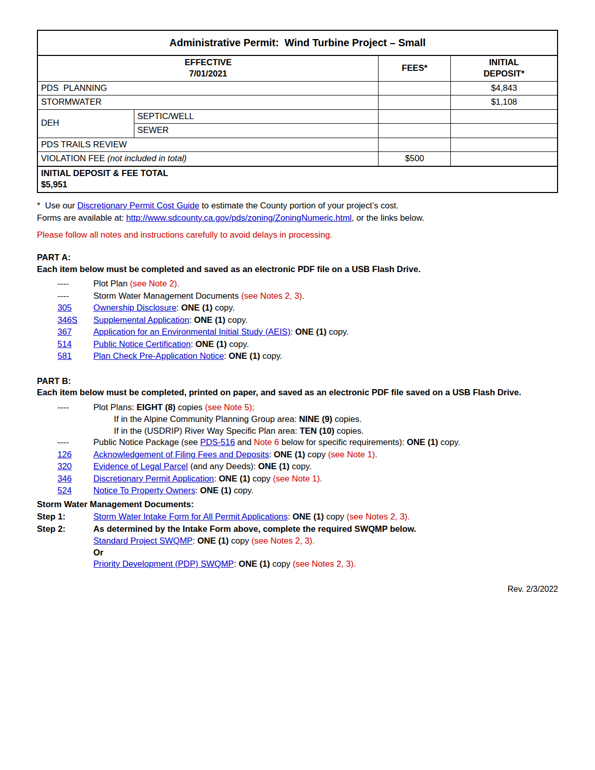| Administrative Permit: Wind Turbine Project – Small |
| EFFECTIVE 7/01/2021 | FEES* | INITIAL DEPOSIT* |
| PDS PLANNING | | $4,843 |
| STORMWATER | | $1,108 |
| DEH | SEPTIC/WELL | | |
| SEWER | | |
| PDS TRAILS REVIEW | | |
| VIOLATION FEE (not included in total) | $500 | |
| INITIAL DEPOSIT & FEE TOTAL $5,951 |
* Use our Discretionary Permit Cost Guide to estimate the County portion of your project’s cost.
Forms are available at: http://www.sdcounty.ca.gov/pds/zoning/ZoningNumeric.html, or the links below.
Please follow all notes and instructions carefully to avoid delays in processing.
PART A:
Each item below must be completed and saved as an electronic PDF file on a USB Flash Drive.
----
Plot Plan (see Note 2).
----
Storm Water Management Documents (see Notes 2, 3).
305
Ownership Disclosure: ONE (1) copy.
346S
Supplemental Application: ONE (1) copy.
367
Application for an Environmental Initial Study (AEIS): ONE (1) copy.
514
Public Notice Certification: ONE (1) copy.
581
Plan Check Pre-Application Notice: ONE (1) copy.
PART B:
Each item below must be completed, printed on paper, and saved as an electronic PDF file saved on a USB Flash Drive.
----
Plot Plans: EIGHT (8) copies (see Note 5);
If in the Alpine Community Planning Group area: NINE (9) copies.
If in the (USDRIP) River Way Specific Plan area: TEN (10) copies.
----
Public Notice Package (see PDS-516 and Note 6 below for specific requirements): ONE (1) copy.
126
Acknowledgement of Filing Fees and Deposits: ONE (1) copy (see Note 1).
320
Evidence of Legal Parcel (and any Deeds): ONE (1) copy.
346
Discretionary Permit Application: ONE (1) copy (see Note 1).
524
Notice To Property Owners: ONE (1) copy.
Storm Water Management Documents:
Step 1:
Storm Water Intake Form for All Permit Applications: ONE (1) copy (see Notes 2, 3).
Step 2:
As determined by the Intake Form above, complete the required SWQMP below.
Standard Project SWQMP: ONE (1) copy (see Notes 2, 3).
Or
Priority Development (PDP) SWQMP: ONE (1) copy (see Notes 2, 3).
Rev. 2/3/2022